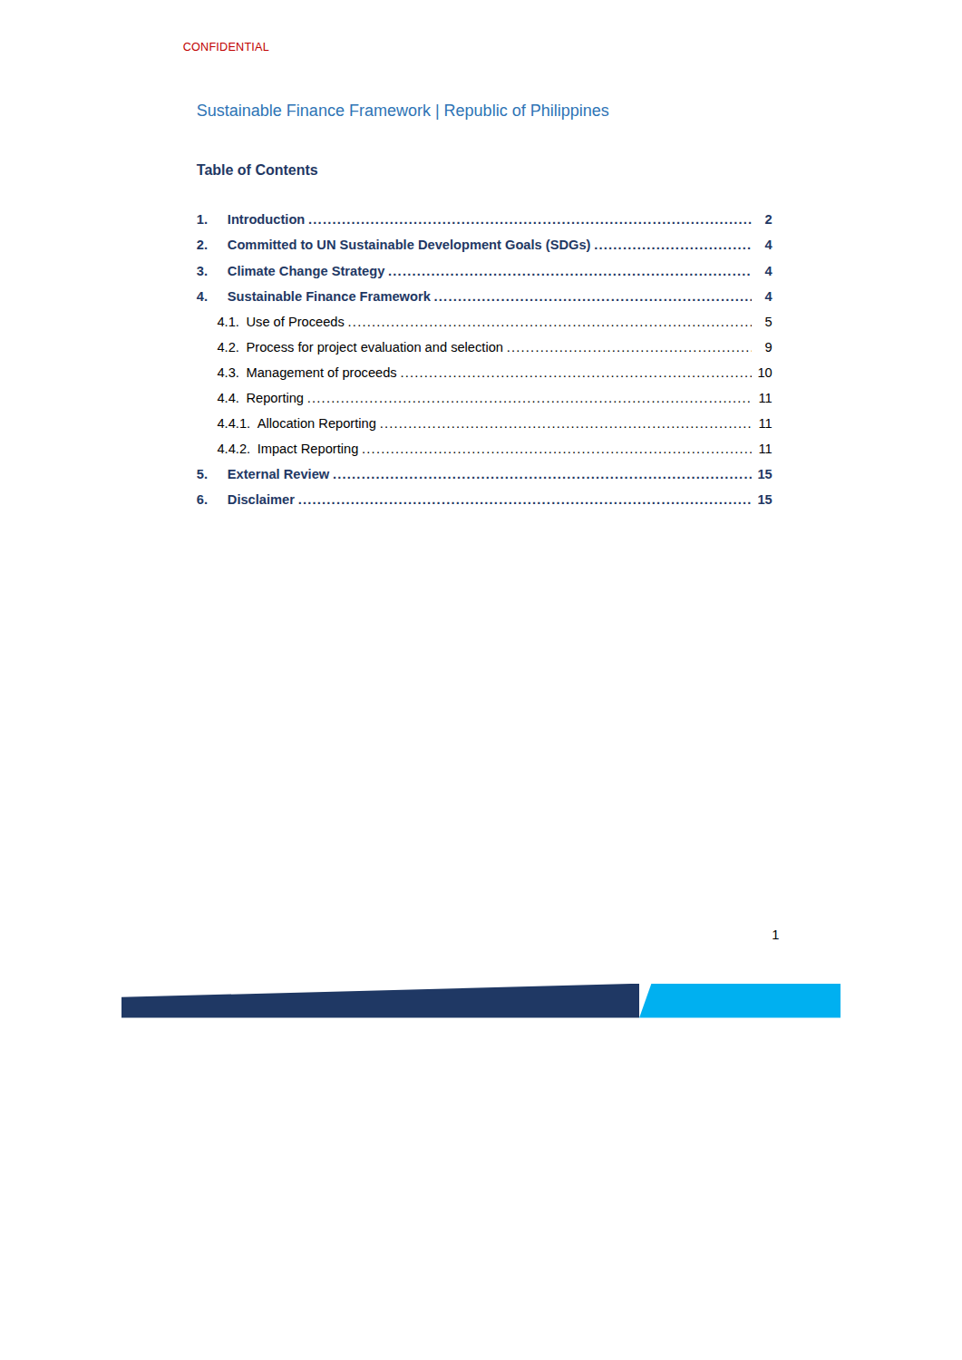CONFIDENTIAL
Sustainable Finance Framework | Republic of Philippines
Table of Contents
1. Introduction ........................................................................................................... 2
2. Committed to UN Sustainable Development Goals (SDGs) ......................................... 4
3. Climate Change Strategy .............................................................................................. 4
4. Sustainable Finance Framework .................................................................................. 4
4.1. Use of Proceeds ..................................................................................................... 5
4.2. Process for project evaluation and selection ............................................................. 9
4.3. Management of proceeds ......................................................................................... 10
4.4. Reporting ................................................................................................................ 11
4.4.1. Allocation Reporting .............................................................................................. 11
4.4.2. Impact Reporting .................................................................................................. 11
5. External Review ..................................................................................................... 15
6. Disclaimer ............................................................................................................. 15
1